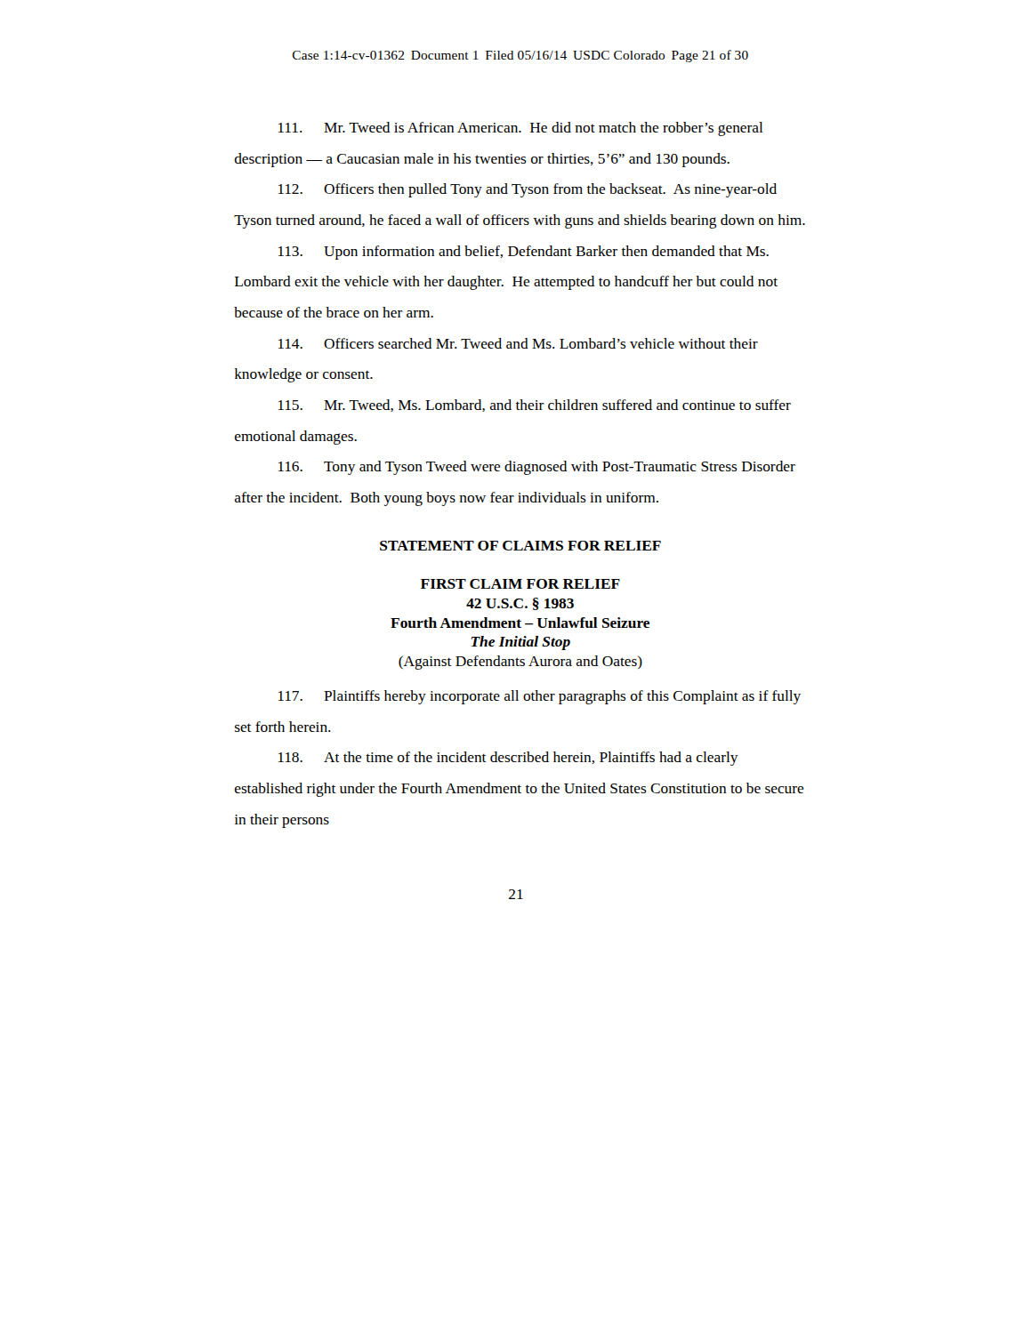Case 1:14-cv-01362 Document 1 Filed 05/16/14 USDC Colorado Page 21 of 30
111. Mr. Tweed is African American. He did not match the robber’s general description — a Caucasian male in his twenties or thirties, 5’6” and 130 pounds.
112. Officers then pulled Tony and Tyson from the backseat. As nine-year-old Tyson turned around, he faced a wall of officers with guns and shields bearing down on him.
113. Upon information and belief, Defendant Barker then demanded that Ms. Lombard exit the vehicle with her daughter. He attempted to handcuff her but could not because of the brace on her arm.
114. Officers searched Mr. Tweed and Ms. Lombard’s vehicle without their knowledge or consent.
115. Mr. Tweed, Ms. Lombard, and their children suffered and continue to suffer emotional damages.
116. Tony and Tyson Tweed were diagnosed with Post-Traumatic Stress Disorder after the incident. Both young boys now fear individuals in uniform.
STATEMENT OF CLAIMS FOR RELIEF
FIRST CLAIM FOR RELIEF
42 U.S.C. § 1983
Fourth Amendment – Unlawful Seizure
The Initial Stop
(Against Defendants Aurora and Oates)
117. Plaintiffs hereby incorporate all other paragraphs of this Complaint as if fully set forth herein.
118. At the time of the incident described herein, Plaintiffs had a clearly established right under the Fourth Amendment to the United States Constitution to be secure in their persons
21